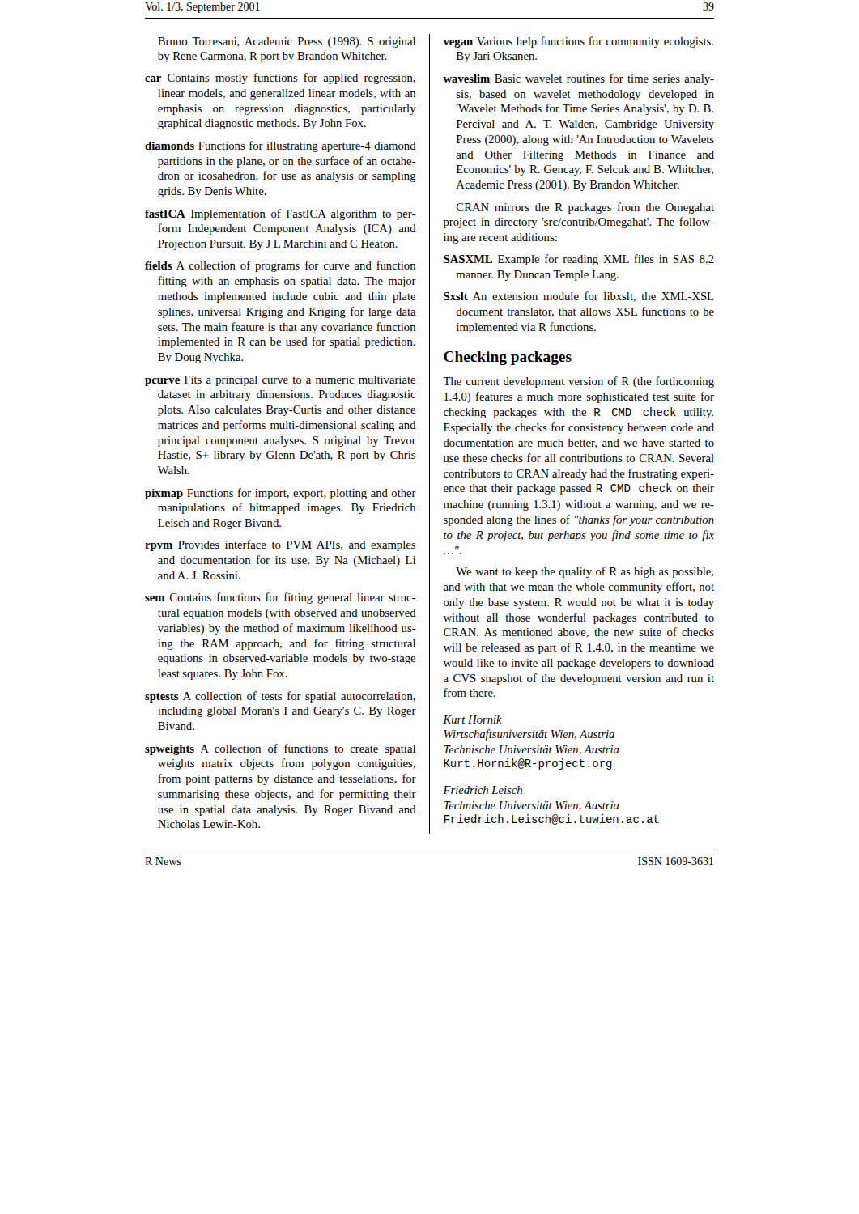Vol. 1/3, September 2001
39
Bruno Torresani, Academic Press (1998). S original by Rene Carmona, R port by Brandon Whitcher.
car Contains mostly functions for applied regression, linear models, and generalized linear models, with an emphasis on regression diagnostics, particularly graphical diagnostic methods. By John Fox.
diamonds Functions for illustrating aperture-4 diamond partitions in the plane, or on the surface of an octahedron or icosahedron, for use as analysis or sampling grids. By Denis White.
fastICA Implementation of FastICA algorithm to perform Independent Component Analysis (ICA) and Projection Pursuit. By J L Marchini and C Heaton.
fields A collection of programs for curve and function fitting with an emphasis on spatial data. The major methods implemented include cubic and thin plate splines, universal Kriging and Kriging for large data sets. The main feature is that any covariance function implemented in R can be used for spatial prediction. By Doug Nychka.
pcurve Fits a principal curve to a numeric multivariate dataset in arbitrary dimensions. Produces diagnostic plots. Also calculates Bray-Curtis and other distance matrices and performs multi-dimensional scaling and principal component analyses. S original by Trevor Hastie, S+ library by Glenn De'ath, R port by Chris Walsh.
pixmap Functions for import, export, plotting and other manipulations of bitmapped images. By Friedrich Leisch and Roger Bivand.
rpvm Provides interface to PVM APIs, and examples and documentation for its use. By Na (Michael) Li and A. J. Rossini.
sem Contains functions for fitting general linear structural equation models (with observed and unobserved variables) by the method of maximum likelihood using the RAM approach, and for fitting structural equations in observed-variable models by two-stage least squares. By John Fox.
sptests A collection of tests for spatial autocorrelation, including global Moran's I and Geary's C. By Roger Bivand.
spweights A collection of functions to create spatial weights matrix objects from polygon contiguities, from point patterns by distance and tesselations, for summarising these objects, and for permitting their use in spatial data analysis. By Roger Bivand and Nicholas Lewin-Koh.
vegan Various help functions for community ecologists. By Jari Oksanen.
waveslim Basic wavelet routines for time series analysis, based on wavelet methodology developed in 'Wavelet Methods for Time Series Analysis', by D. B. Percival and A. T. Walden, Cambridge University Press (2000), along with 'An Introduction to Wavelets and Other Filtering Methods in Finance and Economics' by R. Gencay, F. Selcuk and B. Whitcher, Academic Press (2001). By Brandon Whitcher.
CRAN mirrors the R packages from the Omegahat project in directory 'src/contrib/Omegahat'. The following are recent additions:
SASXML Example for reading XML files in SAS 8.2 manner. By Duncan Temple Lang.
Sxslt An extension module for libxslt, the XML-XSL document translator, that allows XSL functions to be implemented via R functions.
Checking packages
The current development version of R (the forthcoming 1.4.0) features a much more sophisticated test suite for checking packages with the R CMD check utility. Especially the checks for consistency between code and documentation are much better, and we have started to use these checks for all contributions to CRAN. Several contributors to CRAN already had the frustrating experience that their package passed R CMD check on their machine (running 1.3.1) without a warning, and we responded along the lines of "thanks for your contribution to the R project, but perhaps you find some time to fix …".
We want to keep the quality of R as high as possible, and with that we mean the whole community effort, not only the base system. R would not be what it is today without all those wonderful packages contributed to CRAN. As mentioned above, the new suite of checks will be released as part of R 1.4.0, in the meantime we would like to invite all package developers to download a CVS snapshot of the development version and run it from there.
Kurt Hornik
Wirtschaftsuniversität Wien, Austria
Technische Universität Wien, Austria
Kurt.Hornik@R-project.org
Friedrich Leisch
Technische Universität Wien, Austria
Friedrich.Leisch@ci.tuwien.ac.at
R News
ISSN 1609-3631